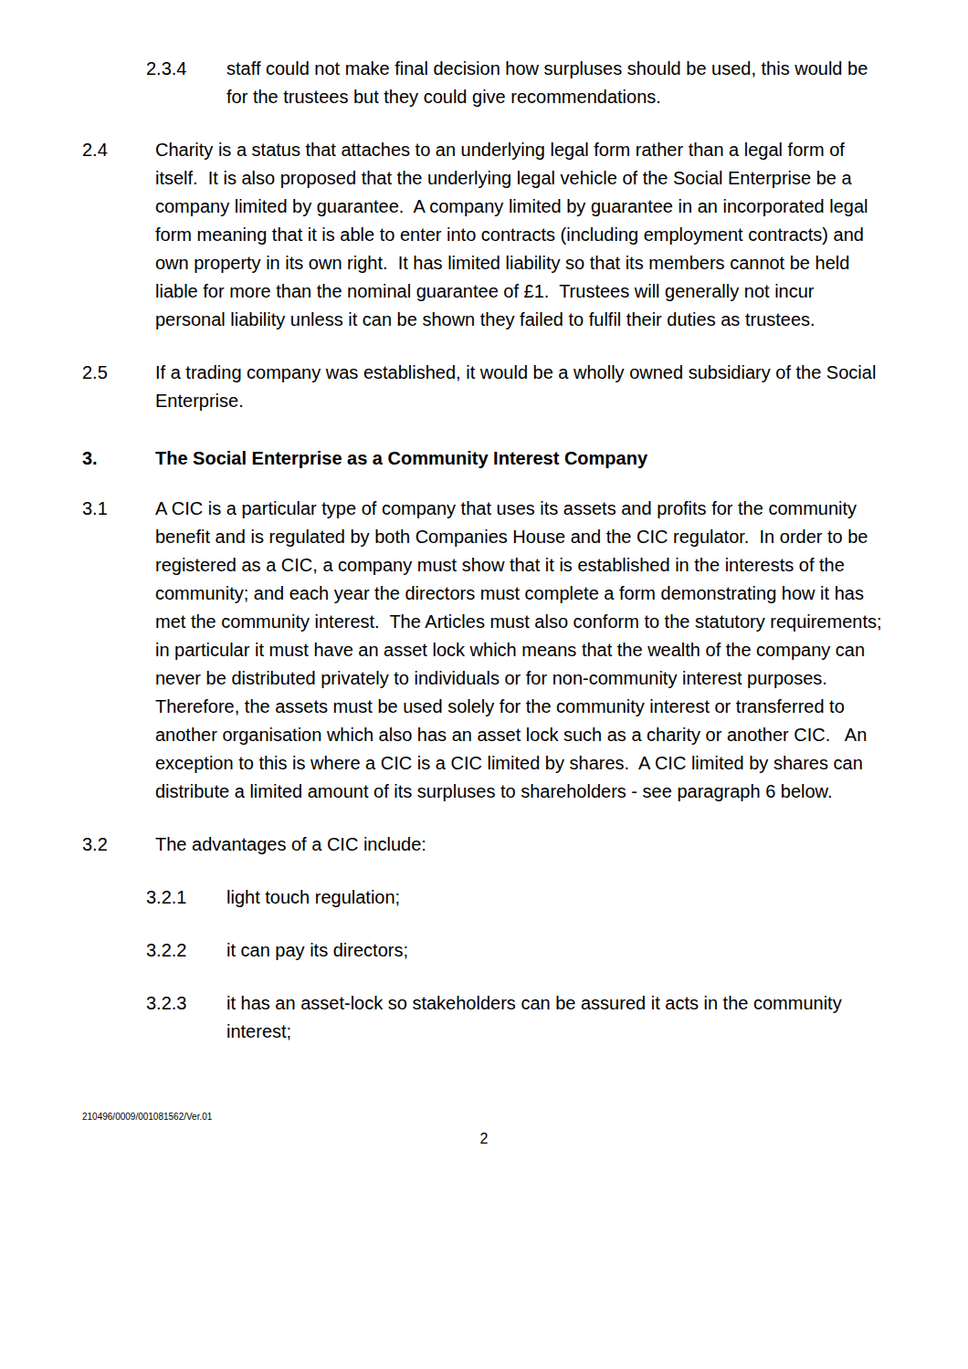2.3.4
staff could not make final decision how surpluses should be used, this would be for the trustees but they could give recommendations.
2.4
Charity is a status that attaches to an underlying legal form rather than a legal form of itself. It is also proposed that the underlying legal vehicle of the Social Enterprise be a company limited by guarantee. A company limited by guarantee in an incorporated legal form meaning that it is able to enter into contracts (including employment contracts) and own property in its own right. It has limited liability so that its members cannot be held liable for more than the nominal guarantee of £1. Trustees will generally not incur personal liability unless it can be shown they failed to fulfil their duties as trustees.
2.5
If a trading company was established, it would be a wholly owned subsidiary of the Social Enterprise.
3.
The Social Enterprise as a Community Interest Company
3.1
A CIC is a particular type of company that uses its assets and profits for the community benefit and is regulated by both Companies House and the CIC regulator. In order to be registered as a CIC, a company must show that it is established in the interests of the community; and each year the directors must complete a form demonstrating how it has met the community interest. The Articles must also conform to the statutory requirements; in particular it must have an asset lock which means that the wealth of the company can never be distributed privately to individuals or for non-community interest purposes. Therefore, the assets must be used solely for the community interest or transferred to another organisation which also has an asset lock such as a charity or another CIC. An exception to this is where a CIC is a CIC limited by shares. A CIC limited by shares can distribute a limited amount of its surpluses to shareholders - see paragraph 6 below.
3.2
The advantages of a CIC include:
3.2.1
light touch regulation;
3.2.2
it can pay its directors;
3.2.3
it has an asset-lock so stakeholders can be assured it acts in the community interest;
210496/0009/001081562/Ver.01
2